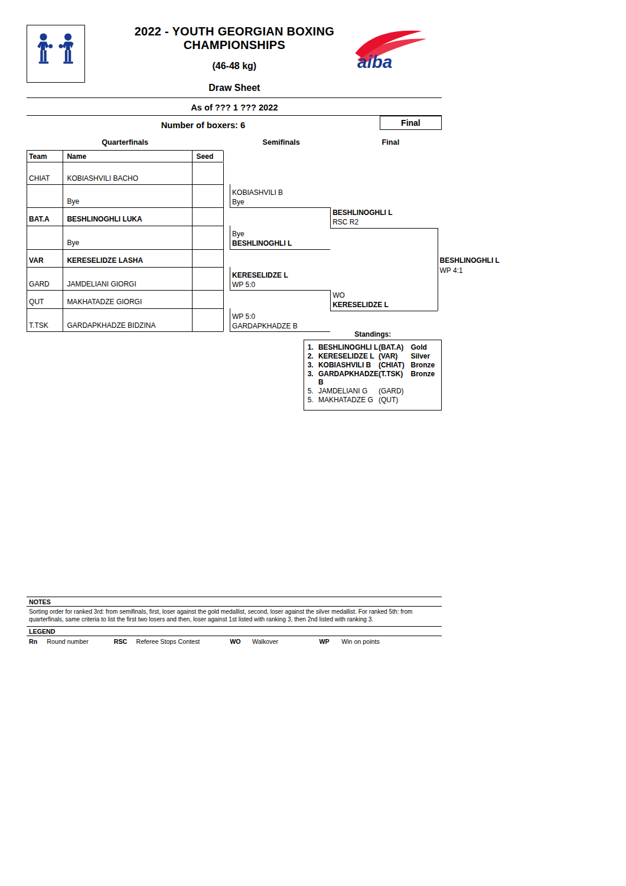aiba
2022 - YOUTH GEORGIAN BOXING CHAMPIONSHIPS
(46-48 kg)
Draw Sheet
As of ??? 1 ??? 2022
Final
Number of boxers: 6
Quarterfinals
Semifinals
Final
Team Name Seed
CHIAT
KOBIASHVILI BACHO
Bye
BAT.A
BESHLINOGHLI LUKA
Bye
VAR
KERESELIDZE LASHA
GARD
JAMDELIANI GIORGI
QUT
MAKHATADZE GIORGI
T.TSK
GARDAPKHADZE BIDZINA
KOBIASHVILI B
Bye
Bye
BESHLINOGHLI L
KERESELIDZE L
WP 5:0
WP 5:0
GARDAPKHADZE B
BESHLINOGHLI L
RSC R2
WO
KERESELIDZE L
BESHLINOGHLI L
WP 4:1
Standings:
| 1. | BESHLINOGHLI L | (BAT.A) | Gold |
| 2. | KERESELIDZE L | (VAR) | Silver |
| 3. | KOBIASHVILI B | (CHIAT) | Bronze |
| 3. | GARDAPKHADZE B | (T.TSK) | Bronze |
| 5. | JAMDELIANI G | (GARD) | |
| 5. | MAKHATADZE G | (QUT) | |
NOTES
Sorting order for ranked 3rd: from semifinals, first, loser against the gold medallist, second, loser against the silver medallist. For ranked 5th: from quarterfinals, same criteria to list the first two losers and then, loser against 1st listed with ranking 3, then 2nd listed with ranking 3.
LEGEND
| Rn | Round number | RSC | Referee Stops Contest | WO | Walkover | WP | Win on points |